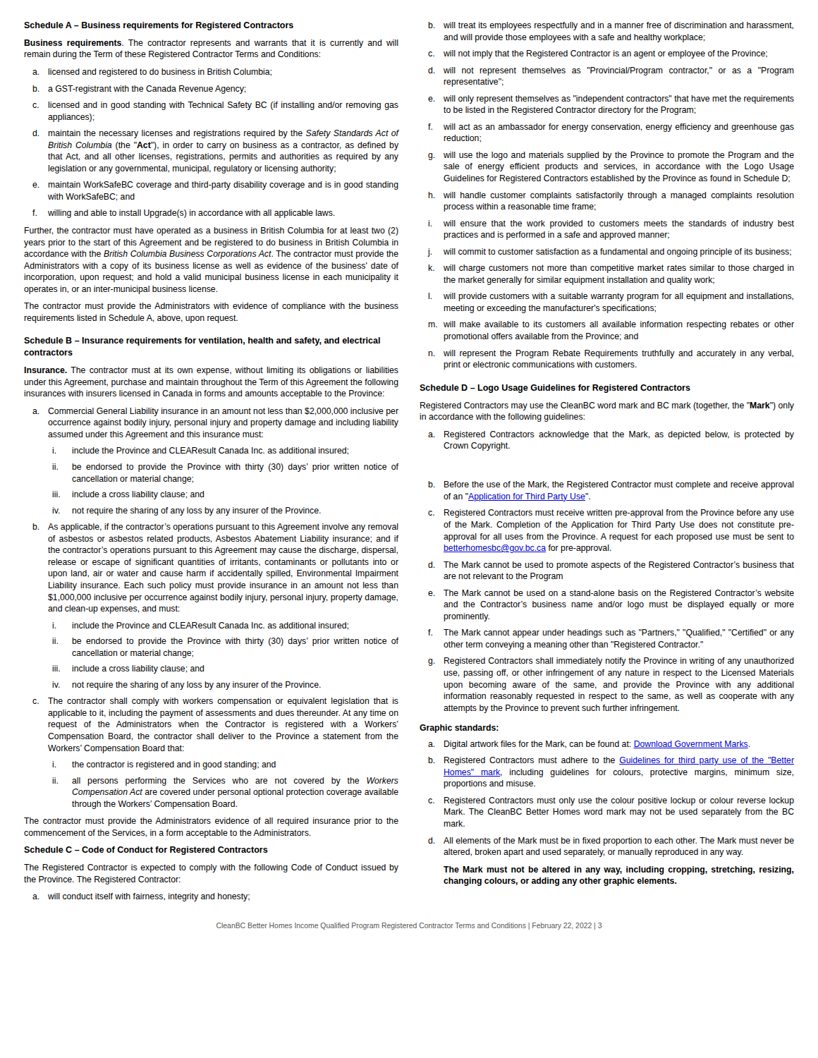Schedule A – Business requirements for Registered Contractors
Business requirements. The contractor represents and warrants that it is currently and will remain during the Term of these Registered Contractor Terms and Conditions:
licensed and registered to do business in British Columbia;
a GST-registrant with the Canada Revenue Agency;
licensed and in good standing with Technical Safety BC (if installing and/or removing gas appliances);
maintain the necessary licenses and registrations required by the Safety Standards Act of British Columbia (the "Act"), in order to carry on business as a contractor, as defined by that Act, and all other licenses, registrations, permits and authorities as required by any legislation or any governmental, municipal, regulatory or licensing authority;
maintain WorkSafeBC coverage and third-party disability coverage and is in good standing with WorkSafeBC; and
willing and able to install Upgrade(s) in accordance with all applicable laws.
Further, the contractor must have operated as a business in British Columbia for at least two (2) years prior to the start of this Agreement and be registered to do business in British Columbia in accordance with the British Columbia Business Corporations Act. The contractor must provide the Administrators with a copy of its business license as well as evidence of the business' date of incorporation, upon request; and hold a valid municipal business license in each municipality it operates in, or an inter-municipal business license.
The contractor must provide the Administrators with evidence of compliance with the business requirements listed in Schedule A, above, upon request.
Schedule B – Insurance requirements for ventilation, health and safety, and electrical contractors
Insurance. The contractor must at its own expense, without limiting its obligations or liabilities under this Agreement, purchase and maintain throughout the Term of this Agreement the following insurances with insurers licensed in Canada in forms and amounts acceptable to the Province:
Commercial General Liability insurance in an amount not less than $2,000,000 inclusive per occurrence against bodily injury, personal injury and property damage and including liability assumed under this Agreement and this insurance must:
include the Province and CLEAResult Canada Inc. as additional insured;
be endorsed to provide the Province with thirty (30) days’ prior written notice of cancellation or material change;
include a cross liability clause; and
not require the sharing of any loss by any insurer of the Province.
As applicable, if the contractor’s operations pursuant to this Agreement involve any removal of asbestos or asbestos related products, Asbestos Abatement Liability insurance; and if the contractor’s operations pursuant to this Agreement may cause the discharge, dispersal, release or escape of significant quantities of irritants, contaminants or pollutants into or upon land, air or water and cause harm if accidentally spilled, Environmental Impairment Liability insurance. Each such policy must provide insurance in an amount not less than $1,000,000 inclusive per occurrence against bodily injury, personal injury, property damage, and clean-up expenses, and must:
include the Province and CLEAResult Canada Inc. as additional insured;
be endorsed to provide the Province with thirty (30) days’ prior written notice of cancellation or material change;
include a cross liability clause; and
not require the sharing of any loss by any insurer of the Province.
The contractor shall comply with workers compensation or equivalent legislation that is applicable to it, including the payment of assessments and dues thereunder. At any time on request of the Administrators when the Contractor is registered with a Workers’ Compensation Board, the contractor shall deliver to the Province a statement from the Workers’ Compensation Board that:
the contractor is registered and in good standing; and
all persons performing the Services who are not covered by the Workers Compensation Act are covered under personal optional protection coverage available through the Workers’ Compensation Board.
The contractor must provide the Administrators evidence of all required insurance prior to the commencement of the Services, in a form acceptable to the Administrators.
Schedule C – Code of Conduct for Registered Contractors
The Registered Contractor is expected to comply with the following Code of Conduct issued by the Province. The Registered Contractor:
will conduct itself with fairness, integrity and honesty;
will treat its employees respectfully and in a manner free of discrimination and harassment, and will provide those employees with a safe and healthy workplace;
will not imply that the Registered Contractor is an agent or employee of the Province;
will not represent themselves as "Provincial/Program contractor," or as a "Program representative";
will only represent themselves as "independent contractors" that have met the requirements to be listed in the Registered Contractor directory for the Program;
will act as an ambassador for energy conservation, energy efficiency and greenhouse gas reduction;
will use the logo and materials supplied by the Province to promote the Program and the sale of energy efficient products and services, in accordance with the Logo Usage Guidelines for Registered Contractors established by the Province as found in Schedule D;
will handle customer complaints satisfactorily through a managed complaints resolution process within a reasonable time frame;
will ensure that the work provided to customers meets the standards of industry best practices and is performed in a safe and approved manner;
will commit to customer satisfaction as a fundamental and ongoing principle of its business;
will charge customers not more than competitive market rates similar to those charged in the market generally for similar equipment installation and quality work;
will provide customers with a suitable warranty program for all equipment and installations, meeting or exceeding the manufacturer's specifications;
will make available to its customers all available information respecting rebates or other promotional offers available from the Province; and
will represent the Program Rebate Requirements truthfully and accurately in any verbal, print or electronic communications with customers.
Schedule D – Logo Usage Guidelines for Registered Contractors
Registered Contractors may use the CleanBC word mark and BC mark (together, the "Mark") only in accordance with the following guidelines:
Registered Contractors acknowledge that the Mark, as depicted below, is protected by Crown Copyright.
Before the use of the Mark, the Registered Contractor must complete and receive approval of an "Application for Third Party Use".
Registered Contractors must receive written pre-approval from the Province before any use of the Mark. Completion of the Application for Third Party Use does not constitute pre-approval for all uses from the Province. A request for each proposed use must be sent to betterhomesbc@gov.bc.ca for pre-approval.
The Mark cannot be used to promote aspects of the Registered Contractor’s business that are not relevant to the Program
The Mark cannot be used on a stand-alone basis on the Registered Contractor’s website and the Contractor’s business name and/or logo must be displayed equally or more prominently.
The Mark cannot appear under headings such as "Partners," "Qualified," "Certified" or any other term conveying a meaning other than "Registered Contractor."
Registered Contractors shall immediately notify the Province in writing of any unauthorized use, passing off, or other infringement of any nature in respect to the Licensed Materials upon becoming aware of the same, and provide the Province with any additional information reasonably requested in respect to the same, as well as cooperate with any attempts by the Province to prevent such further infringement.
Graphic standards:
Digital artwork files for the Mark, can be found at: Download Government Marks.
Registered Contractors must adhere to the Guidelines for third party use of the "Better Homes" mark, including guidelines for colours, protective margins, minimum size, proportions and misuse.
Registered Contractors must only use the colour positive lockup or colour reverse lockup Mark. The CleanBC Better Homes word mark may not be used separately from the BC mark.
All elements of the Mark must be in fixed proportion to each other. The Mark must never be altered, broken apart and used separately, or manually reproduced in any way.
The Mark must not be altered in any way, including cropping, stretching, resizing, changing colours, or adding any other graphic elements.
CleanBC Better Homes Income Qualified Program Registered Contractor Terms and Conditions | February 22, 2022 | 3